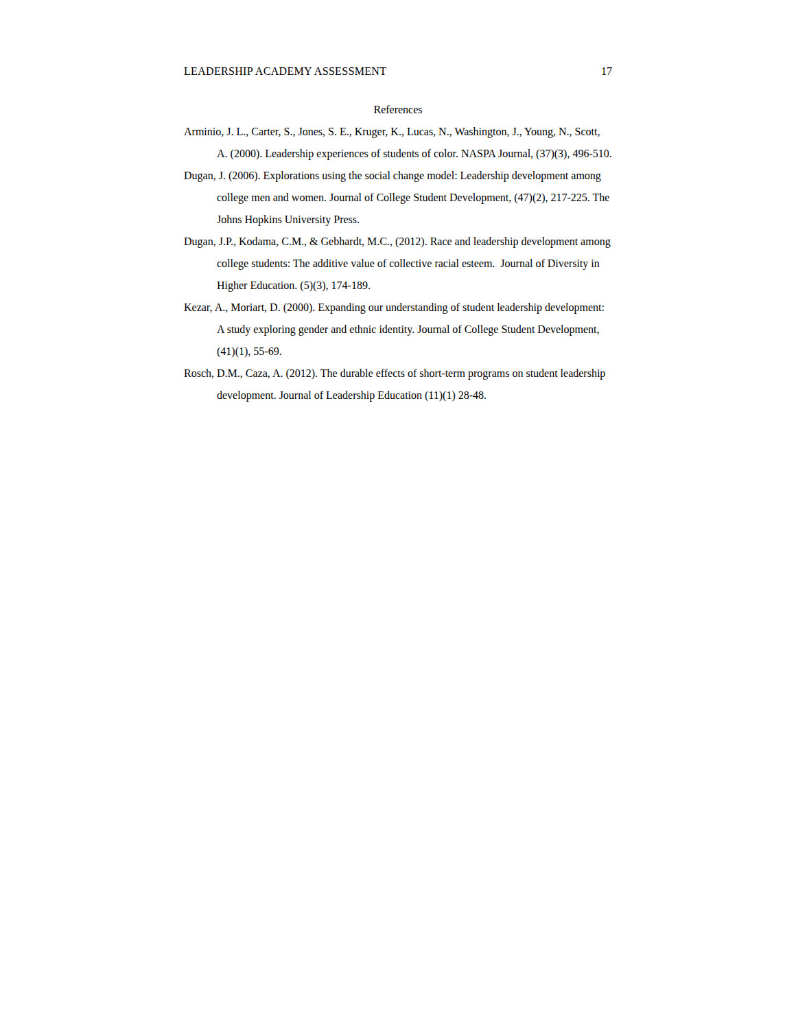Leadership Academy Assessment 17
References
Arminio, J. L., Carter, S., Jones, S. E., Kruger, K., Lucas, N., Washington, J., Young, N., Scott, A. (2000). Leadership experiences of students of color. NASPA Journal, (37)(3), 496-510.
Dugan, J. (2006). Explorations using the social change model: Leadership development among college men and women. Journal of College Student Development, (47)(2), 217-225. The Johns Hopkins University Press.
Dugan, J.P., Kodama, C.M., & Gebhardt, M.C., (2012). Race and leadership development among college students: The additive value of collective racial esteem. Journal of Diversity in Higher Education. (5)(3), 174-189.
Kezar, A., Moriart, D. (2000). Expanding our understanding of student leadership development: A study exploring gender and ethnic identity. Journal of College Student Development, (41)(1), 55-69.
Rosch, D.M., Caza, A. (2012). The durable effects of short-term programs on student leadership development. Journal of Leadership Education (11)(1) 28-48.